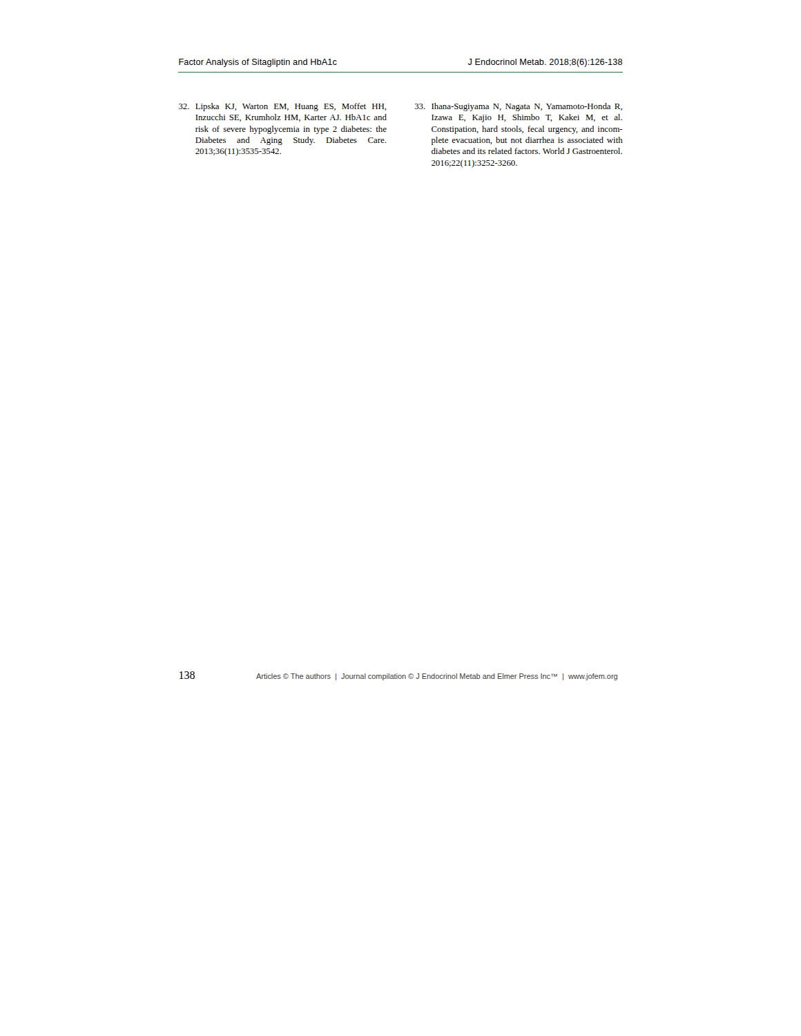Factor Analysis of Sitagliptin and HbA1c
J Endocrinol Metab. 2018;8(6):126-138
32. Lipska KJ, Warton EM, Huang ES, Moffet HH, Inzucchi SE, Krumholz HM, Karter AJ. HbA1c and risk of severe hypoglycemia in type 2 diabetes: the Diabetes and Aging Study. Diabetes Care. 2013;36(11):3535-3542.
33. Ihana-Sugiyama N, Nagata N, Yamamoto-Honda R, Izawa E, Kajio H, Shimbo T, Kakei M, et al. Constipation, hard stools, fecal urgency, and incomplete evacuation, but not diarrhea is associated with diabetes and its related factors. World J Gastroenterol. 2016;22(11):3252-3260.
138
Articles © The authors | Journal compilation © J Endocrinol Metab and Elmer Press Inc™ | www.jofem.org